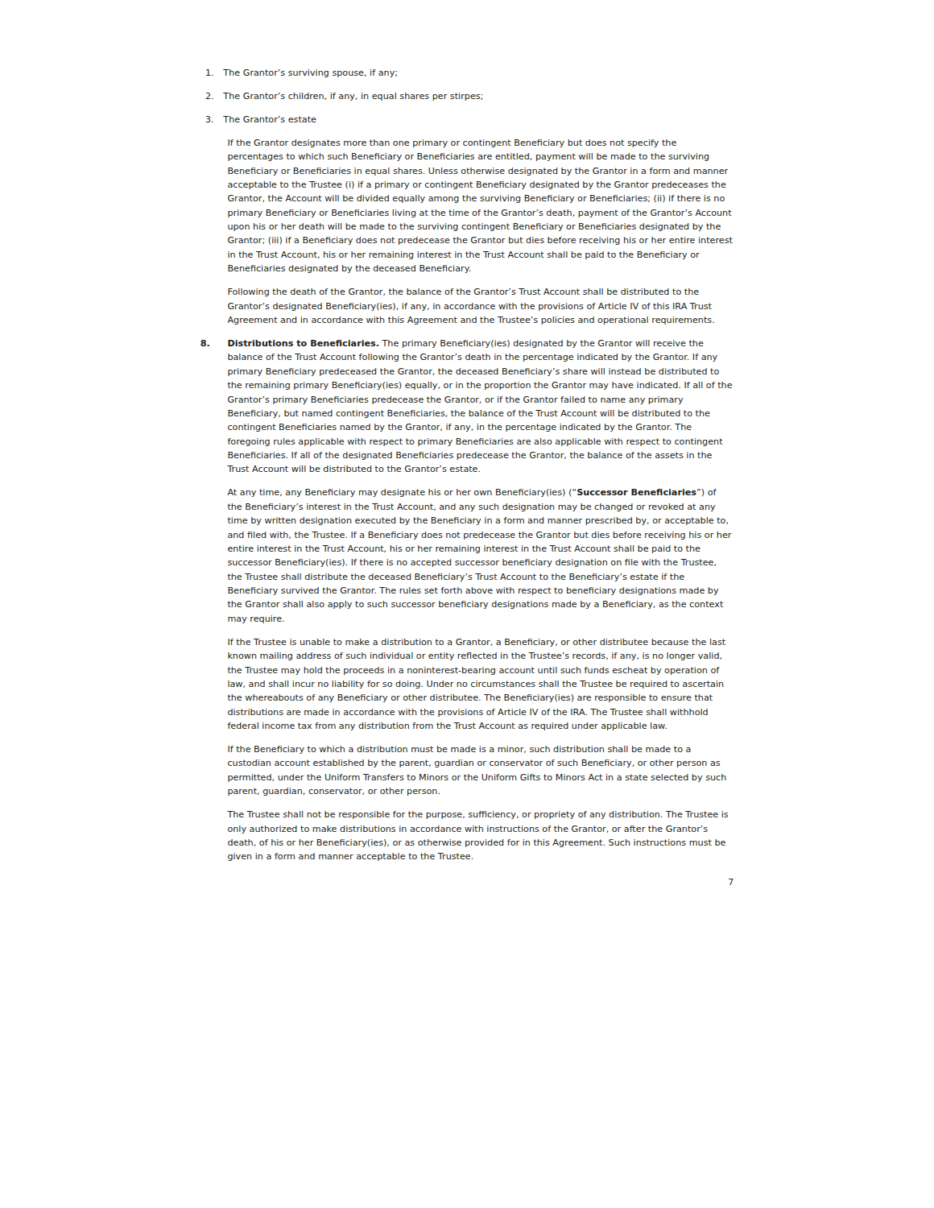1. The Grantor’s surviving spouse, if any;
2. The Grantor’s children, if any, in equal shares per stirpes;
3. The Grantor’s estate
If the Grantor designates more than one primary or contingent Beneficiary but does not specify the percentages to which such Beneficiary or Beneficiaries are entitled, payment will be made to the surviving Beneficiary or Beneficiaries in equal shares. Unless otherwise designated by the Grantor in a form and manner acceptable to the Trustee (i) if a primary or contingent Beneficiary designated by the Grantor predeceases the Grantor, the Account will be divided equally among the surviving Beneficiary or Beneficiaries; (ii) if there is no primary Beneficiary or Beneficiaries living at the time of the Grantor’s death, payment of the Grantor’s Account upon his or her death will be made to the surviving contingent Beneficiary or Beneficiaries designated by the Grantor; (iii) if a Beneficiary does not predecease the Grantor but dies before receiving his or her entire interest in the Trust Account, his or her remaining interest in the Trust Account shall be paid to the Beneficiary or Beneficiaries designated by the deceased Beneficiary.
Following the death of the Grantor, the balance of the Grantor’s Trust Account shall be distributed to the Grantor’s designated Beneficiary(ies), if any, in accordance with the provisions of Article IV of this IRA Trust Agreement and in accordance with this Agreement and the Trustee’s policies and operational requirements.
8.
Distributions to Beneficiaries. The primary Beneficiary(ies) designated by the Grantor will receive the balance of the Trust Account following the Grantor’s death in the percentage indicated by the Grantor. If any primary Beneficiary predeceased the Grantor, the deceased Beneficiary’s share will instead be distributed to the remaining primary Beneficiary(ies) equally, or in the proportion the Grantor may have indicated. If all of the Grantor’s primary Beneficiaries predecease the Grantor, or if the Grantor failed to name any primary Beneficiary, but named contingent Beneficiaries, the balance of the Trust Account will be distributed to the contingent Beneficiaries named by the Grantor, if any, in the percentage indicated by the Grantor. The foregoing rules applicable with respect to primary Beneficiaries are also applicable with respect to contingent Beneficiaries. If all of the designated Beneficiaries predecease the Grantor, the balance of the assets in the Trust Account will be distributed to the Grantor’s estate.
At any time, any Beneficiary may designate his or her own Beneficiary(ies) (“Successor Beneficiaries”) of the Beneficiary’s interest in the Trust Account, and any such designation may be changed or revoked at any time by written designation executed by the Beneficiary in a form and manner prescribed by, or acceptable to, and filed with, the Trustee. If a Beneficiary does not predecease the Grantor but dies before receiving his or her entire interest in the Trust Account, his or her remaining interest in the Trust Account shall be paid to the successor Beneficiary(ies). If there is no accepted successor beneficiary designation on file with the Trustee, the Trustee shall distribute the deceased Beneficiary’s Trust Account to the Beneficiary’s estate if the Beneficiary survived the Grantor. The rules set forth above with respect to beneficiary designations made by the Grantor shall also apply to such successor beneficiary designations made by a Beneficiary, as the context may require.
If the Trustee is unable to make a distribution to a Grantor, a Beneficiary, or other distributee because the last known mailing address of such individual or entity reflected in the Trustee’s records, if any, is no longer valid, the Trustee may hold the proceeds in a noninterest-bearing account until such funds escheat by operation of law, and shall incur no liability for so doing. Under no circumstances shall the Trustee be required to ascertain the whereabouts of any Beneficiary or other distributee. The Beneficiary(ies) are responsible to ensure that distributions are made in accordance with the provisions of Article IV of the IRA. The Trustee shall withhold federal income tax from any distribution from the Trust Account as required under applicable law.
If the Beneficiary to which a distribution must be made is a minor, such distribution shall be made to a custodian account established by the parent, guardian or conservator of such Beneficiary, or other person as permitted, under the Uniform Transfers to Minors or the Uniform Gifts to Minors Act in a state selected by such parent, guardian, conservator, or other person.
The Trustee shall not be responsible for the purpose, sufficiency, or propriety of any distribution. The Trustee is only authorized to make distributions in accordance with instructions of the Grantor, or after the Grantor’s death, of his or her Beneficiary(ies), or as otherwise provided for in this Agreement. Such instructions must be given in a form and manner acceptable to the Trustee.
7